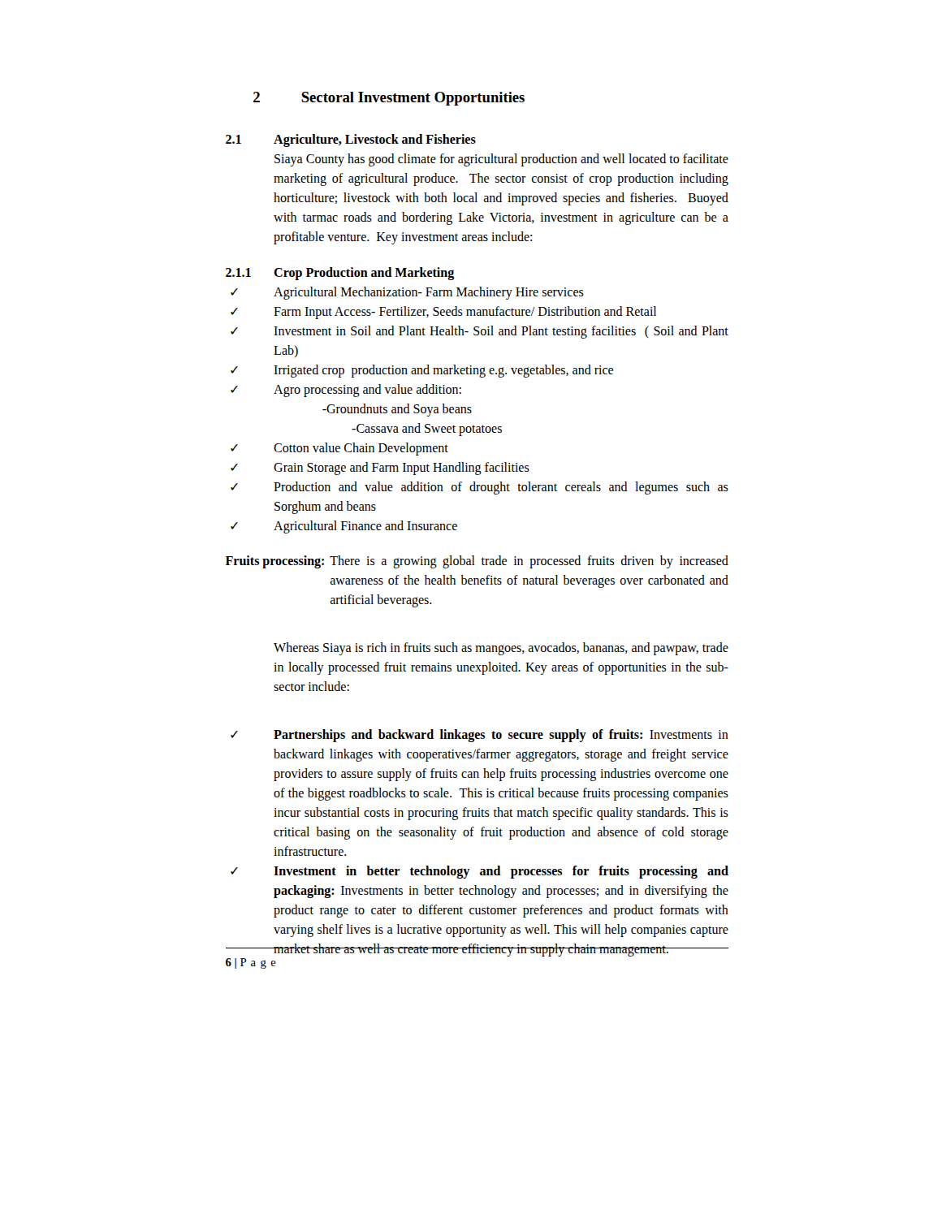2 Sectoral Investment Opportunities
2.1 Agriculture, Livestock and Fisheries
Siaya County has good climate for agricultural production and well located to facilitate marketing of agricultural produce. The sector consist of crop production including horticulture; livestock with both local and improved species and fisheries. Buoyed with tarmac roads and bordering Lake Victoria, investment in agriculture can be a profitable venture. Key investment areas include:
2.1.1 Crop Production and Marketing
Agricultural Mechanization- Farm Machinery Hire services
Farm Input Access- Fertilizer, Seeds manufacture/ Distribution and Retail
Investment in Soil and Plant Health- Soil and Plant testing facilities ( Soil and Plant Lab)
Irrigated crop production and marketing e.g. vegetables, and rice
Agro processing and value addition:
-Groundnuts and Soya beans
-Cassava and Sweet potatoes
Cotton value Chain Development
Grain Storage and Farm Input Handling facilities
Production and value addition of drought tolerant cereals and legumes such as Sorghum and beans
Agricultural Finance and Insurance
Fruits processing: There is a growing global trade in processed fruits driven by increased awareness of the health benefits of natural beverages over carbonated and artificial beverages.
Whereas Siaya is rich in fruits such as mangoes, avocados, bananas, and pawpaw, trade in locally processed fruit remains unexploited. Key areas of opportunities in the sub-sector include:
Partnerships and backward linkages to secure supply of fruits: Investments in backward linkages with cooperatives/farmer aggregators, storage and freight service providers to assure supply of fruits can help fruits processing industries overcome one of the biggest roadblocks to scale. This is critical because fruits processing companies incur substantial costs in procuring fruits that match specific quality standards. This is critical basing on the seasonality of fruit production and absence of cold storage infrastructure.
Investment in better technology and processes for fruits processing and packaging: Investments in better technology and processes; and in diversifying the product range to cater to different customer preferences and product formats with varying shelf lives is a lucrative opportunity as well. This will help companies capture market share as well as create more efficiency in supply chain management.
6 | P a g e